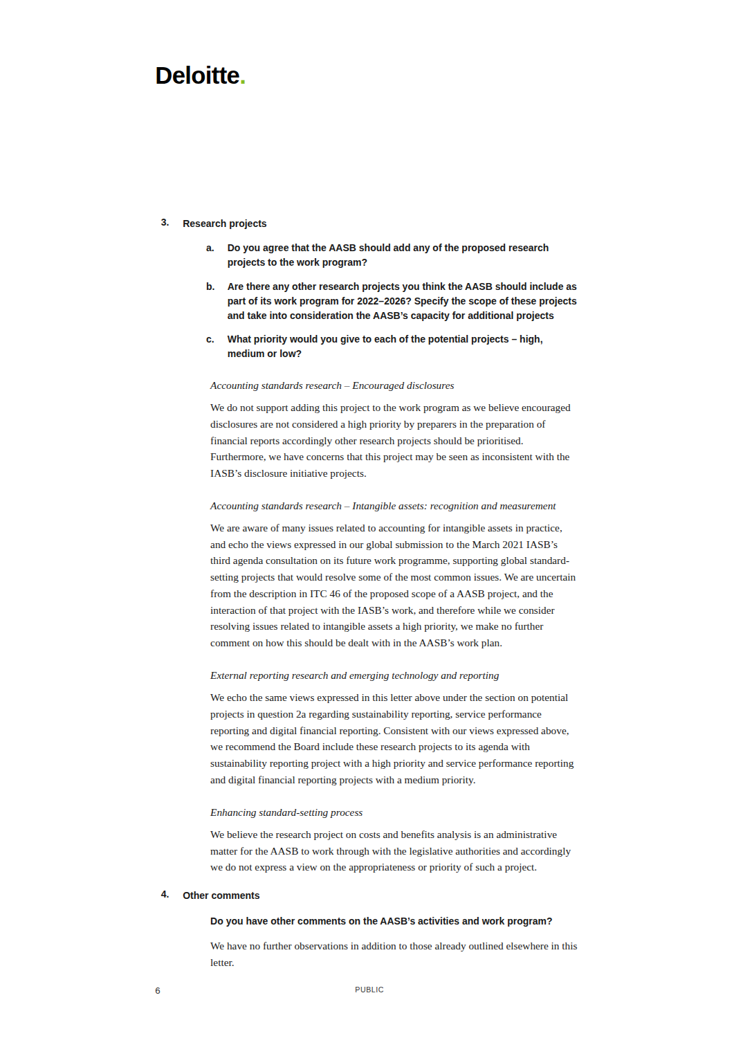Deloitte.
Research projects
Do you agree that the AASB should add any of the proposed research projects to the work program?
Are there any other research projects you think the AASB should include as part of its work program for 2022–2026? Specify the scope of these projects and take into consideration the AASB’s capacity for additional projects
What priority would you give to each of the potential projects – high, medium or low?
Accounting standards research – Encouraged disclosures
We do not support adding this project to the work program as we believe encouraged disclosures are not considered a high priority by preparers in the preparation of financial reports accordingly other research projects should be prioritised. Furthermore, we have concerns that this project may be seen as inconsistent with the IASB’s disclosure initiative projects.
Accounting standards research – Intangible assets: recognition and measurement
We are aware of many issues related to accounting for intangible assets in practice, and echo the views expressed in our global submission to the March 2021 IASB’s third agenda consultation on its future work programme, supporting global standard-setting projects that would resolve some of the most common issues. We are uncertain from the description in ITC 46 of the proposed scope of a AASB project, and the interaction of that project with the IASB’s work, and therefore while we consider resolving issues related to intangible assets a high priority, we make no further comment on how this should be dealt with in the AASB’s work plan.
External reporting research and emerging technology and reporting
We echo the same views expressed in this letter above under the section on potential projects in question 2a regarding sustainability reporting, service performance reporting and digital financial reporting. Consistent with our views expressed above, we recommend the Board include these research projects to its agenda with sustainability reporting project with a high priority and service performance reporting and digital financial reporting projects with a medium priority.
Enhancing standard-setting process
We believe the research project on costs and benefits analysis is an administrative matter for the AASB to work through with the legislative authorities and accordingly we do not express a view on the appropriateness or priority of such a project.
Other comments
Do you have other comments on the AASB’s activities and work program?
We have no further observations in addition to those already outlined elsewhere in this letter.
6
PUBLIC